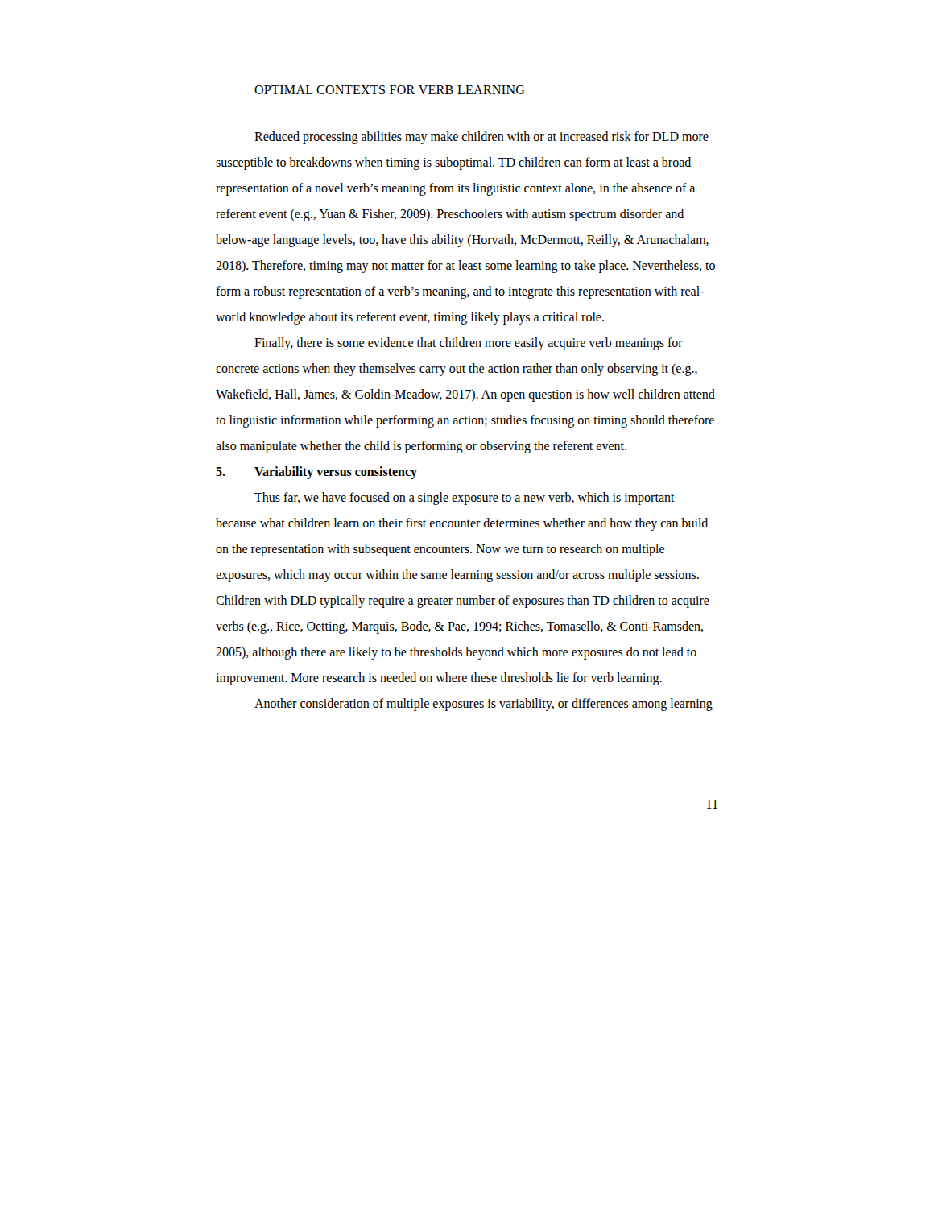OPTIMAL CONTEXTS FOR VERB LEARNING
Reduced processing abilities may make children with or at increased risk for DLD more susceptible to breakdowns when timing is suboptimal. TD children can form at least a broad representation of a novel verb’s meaning from its linguistic context alone, in the absence of a referent event (e.g., Yuan & Fisher, 2009). Preschoolers with autism spectrum disorder and below-age language levels, too, have this ability (Horvath, McDermott, Reilly, & Arunachalam, 2018). Therefore, timing may not matter for at least some learning to take place. Nevertheless, to form a robust representation of a verb’s meaning, and to integrate this representation with real-world knowledge about its referent event, timing likely plays a critical role.
Finally, there is some evidence that children more easily acquire verb meanings for concrete actions when they themselves carry out the action rather than only observing it (e.g., Wakefield, Hall, James, & Goldin-Meadow, 2017). An open question is how well children attend to linguistic information while performing an action; studies focusing on timing should therefore also manipulate whether the child is performing or observing the referent event.
5. Variability versus consistency
Thus far, we have focused on a single exposure to a new verb, which is important because what children learn on their first encounter determines whether and how they can build on the representation with subsequent encounters. Now we turn to research on multiple exposures, which may occur within the same learning session and/or across multiple sessions. Children with DLD typically require a greater number of exposures than TD children to acquire verbs (e.g., Rice, Oetting, Marquis, Bode, & Pae, 1994; Riches, Tomasello, & Conti-Ramsden, 2005), although there are likely to be thresholds beyond which more exposures do not lead to improvement. More research is needed on where these thresholds lie for verb learning.
Another consideration of multiple exposures is variability, or differences among learning
11